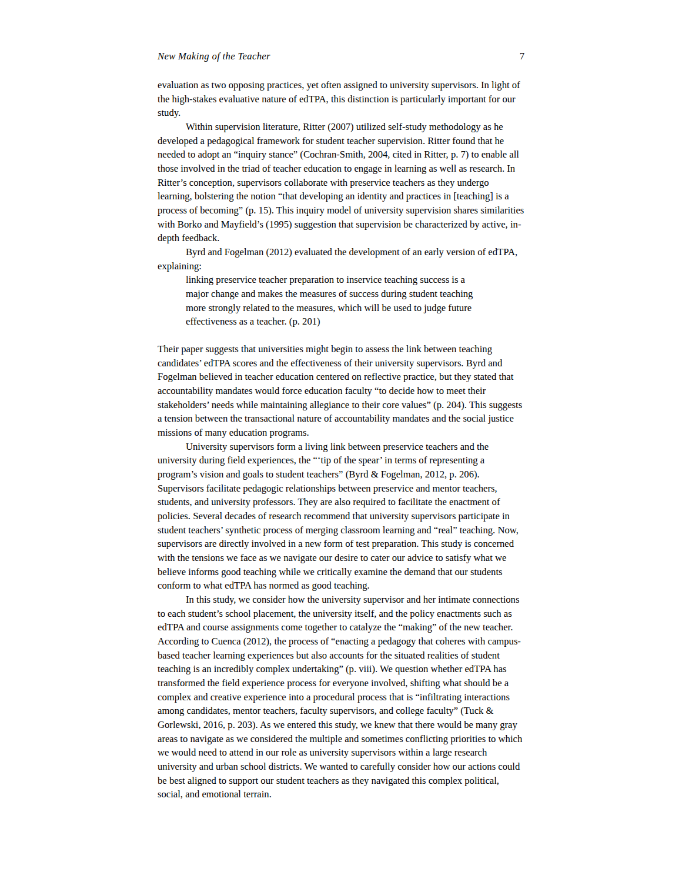New Making of the Teacher 7
evaluation as two opposing practices, yet often assigned to university supervisors. In light of the high-stakes evaluative nature of edTPA, this distinction is particularly important for our study.
Within supervision literature, Ritter (2007) utilized self-study methodology as he developed a pedagogical framework for student teacher supervision. Ritter found that he needed to adopt an “inquiry stance” (Cochran-Smith, 2004, cited in Ritter, p. 7) to enable all those involved in the triad of teacher education to engage in learning as well as research. In Ritter’s conception, supervisors collaborate with preservice teachers as they undergo learning, bolstering the notion “that developing an identity and practices in [teaching] is a process of becoming” (p. 15). This inquiry model of university supervision shares similarities with Borko and Mayfield’s (1995) suggestion that supervision be characterized by active, in-depth feedback.
Byrd and Fogelman (2012) evaluated the development of an early version of edTPA, explaining:
linking preservice teacher preparation to inservice teaching success is a major change and makes the measures of success during student teaching more strongly related to the measures, which will be used to judge future effectiveness as a teacher. (p. 201)
Their paper suggests that universities might begin to assess the link between teaching candidates’ edTPA scores and the effectiveness of their university supervisors. Byrd and Fogelman believed in teacher education centered on reflective practice, but they stated that accountability mandates would force education faculty “to decide how to meet their stakeholders’ needs while maintaining allegiance to their core values” (p. 204). This suggests a tension between the transactional nature of accountability mandates and the social justice missions of many education programs.
University supervisors form a living link between preservice teachers and the university during field experiences, the “‘tip of the spear’ in terms of representing a program’s vision and goals to student teachers” (Byrd & Fogelman, 2012, p. 206). Supervisors facilitate pedagogic relationships between preservice and mentor teachers, students, and university professors. They are also required to facilitate the enactment of policies. Several decades of research recommend that university supervisors participate in student teachers’ synthetic process of merging classroom learning and “real” teaching. Now, supervisors are directly involved in a new form of test preparation. This study is concerned with the tensions we face as we navigate our desire to cater our advice to satisfy what we believe informs good teaching while we critically examine the demand that our students conform to what edTPA has normed as good teaching.
In this study, we consider how the university supervisor and her intimate connections to each student’s school placement, the university itself, and the policy enactments such as edTPA and course assignments come together to catalyze the “making” of the new teacher. According to Cuenca (2012), the process of “enacting a pedagogy that coheres with campus-based teacher learning experiences but also accounts for the situated realities of student teaching is an incredibly complex undertaking” (p. viii). We question whether edTPA has transformed the field experience process for everyone involved, shifting what should be a complex and creative experience into a procedural process that is “infiltrating interactions among candidates, mentor teachers, faculty supervisors, and college faculty” (Tuck & Gorlewski, 2016, p. 203). As we entered this study, we knew that there would be many gray areas to navigate as we considered the multiple and sometimes conflicting priorities to which we would need to attend in our role as university supervisors within a large research university and urban school districts. We wanted to carefully consider how our actions could be best aligned to support our student teachers as they navigated this complex political, social, and emotional terrain.